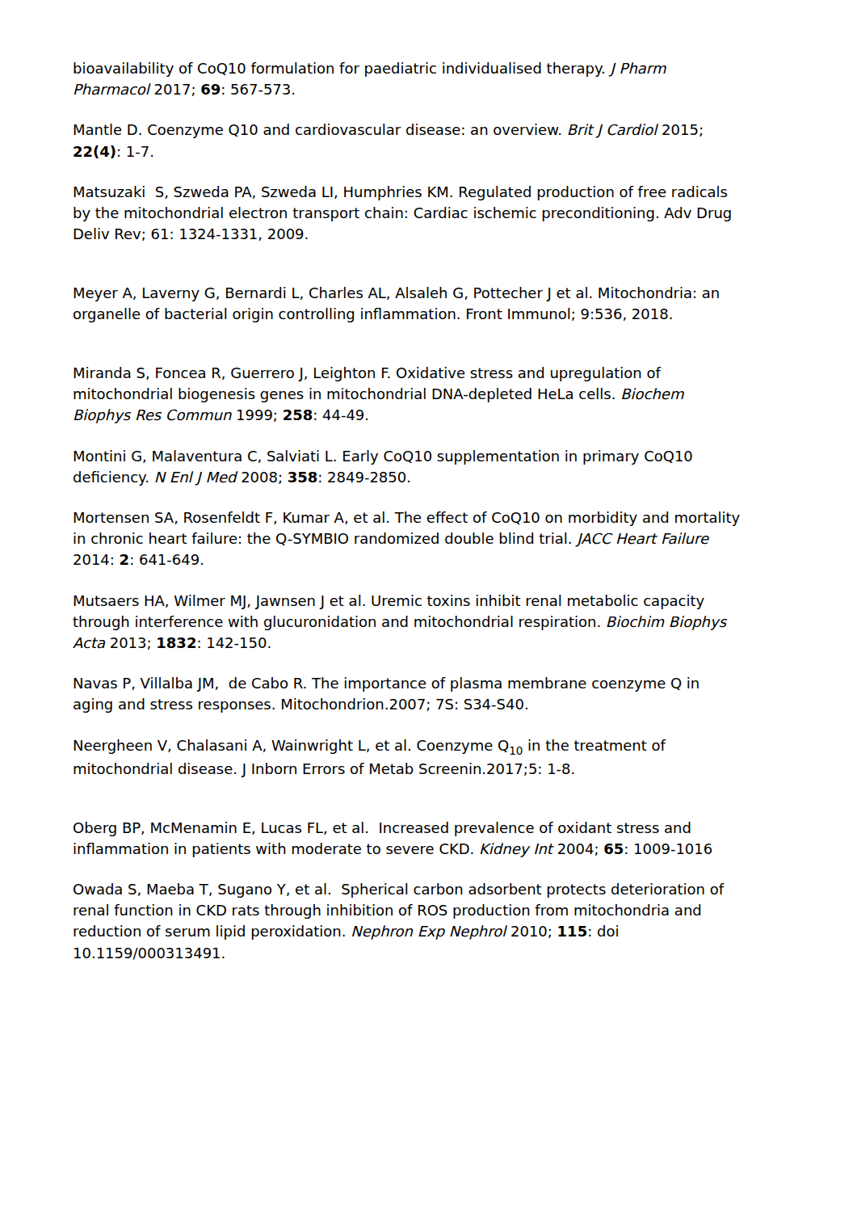bioavailability of CoQ10 formulation for paediatric individualised therapy. J Pharm Pharmacol 2017; 69: 567-573.
Mantle D. Coenzyme Q10 and cardiovascular disease: an overview. Brit J Cardiol 2015; 22(4): 1-7.
Matsuzaki S, Szweda PA, Szweda LI, Humphries KM. Regulated production of free radicals by the mitochondrial electron transport chain: Cardiac ischemic preconditioning. Adv Drug Deliv Rev; 61: 1324-1331, 2009.
Meyer A, Laverny G, Bernardi L, Charles AL, Alsaleh G, Pottecher J et al. Mitochondria: an organelle of bacterial origin controlling inflammation. Front Immunol; 9:536, 2018.
Miranda S, Foncea R, Guerrero J, Leighton F. Oxidative stress and upregulation of mitochondrial biogenesis genes in mitochondrial DNA-depleted HeLa cells. Biochem Biophys Res Commun 1999; 258: 44-49.
Montini G, Malaventura C, Salviati L. Early CoQ10 supplementation in primary CoQ10 deficiency. N Enl J Med 2008; 358: 2849-2850.
Mortensen SA, Rosenfeldt F, Kumar A, et al. The effect of CoQ10 on morbidity and mortality in chronic heart failure: the Q-SYMBIO randomized double blind trial. JACC Heart Failure 2014: 2: 641-649.
Mutsaers HA, Wilmer MJ, Jawnsen J et al. Uremic toxins inhibit renal metabolic capacity through interference with glucuronidation and mitochondrial respiration. Biochim Biophys Acta 2013; 1832: 142-150.
Navas P, Villalba JM, de Cabo R. The importance of plasma membrane coenzyme Q in aging and stress responses. Mitochondrion.2007; 7S: S34-S40.
Neergheen V, Chalasani A, Wainwright L, et al. Coenzyme Q10 in the treatment of mitochondrial disease. J Inborn Errors of Metab Screenin.2017;5: 1-8.
Oberg BP, McMenamin E, Lucas FL, et al. Increased prevalence of oxidant stress and inflammation in patients with moderate to severe CKD. Kidney Int 2004; 65: 1009-1016
Owada S, Maeba T, Sugano Y, et al. Spherical carbon adsorbent protects deterioration of renal function in CKD rats through inhibition of ROS production from mitochondria and reduction of serum lipid peroxidation. Nephron Exp Nephrol 2010; 115: doi 10.1159/000313491.